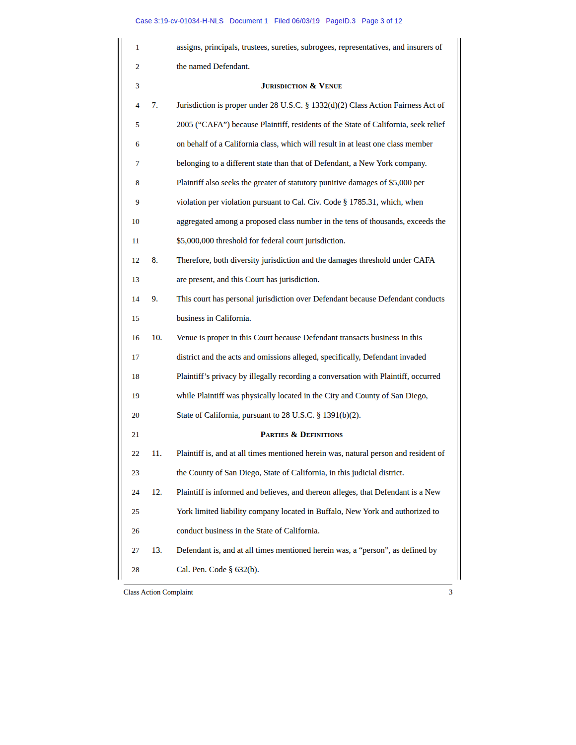Case 3:19-cv-01034-H-NLS Document 1 Filed 06/03/19 PageID.3 Page 3 of 12
| 1 | assigns, principals, trustees, sureties, subrogees, representatives, and insurers of |
| 2 | the named Defendant. |
| 3 | Jurisdiction & Venue |
| 4 | 7. Jurisdiction is proper under 28 U.S.C. § 1332(d)(2) Class Action Fairness Act of |
| 5 | 2005 (“CAFA”) because Plaintiff, residents of the State of California, seek relief |
| 6 | on behalf of a California class, which will result in at least one class member |
| 7 | belonging to a different state than that of Defendant, a New York company. |
| 8 | Plaintiff also seeks the greater of statutory punitive damages of $5,000 per |
| 9 | violation per violation pursuant to Cal. Civ. Code § 1785.31, which, when |
| 10 | aggregated among a proposed class number in the tens of thousands, exceeds the |
| 11 | $5,000,000 threshold for federal court jurisdiction. |
| 12 | 8. Therefore, both diversity jurisdiction and the damages threshold under CAFA |
| 13 | are present, and this Court has jurisdiction. |
| 14 | 9. This court has personal jurisdiction over Defendant because Defendant conducts |
| 15 | business in California. |
| 16 | 10. Venue is proper in this Court because Defendant transacts business in this |
| 17 | district and the acts and omissions alleged, specifically, Defendant invaded |
| 18 | Plaintiff’s privacy by illegally recording a conversation with Plaintiff, occurred |
| 19 | while Plaintiff was physically located in the City and County of San Diego, |
| 20 | State of California, pursuant to 28 U.S.C. § 1391(b)(2). |
| 21 | Parties & Definitions |
| 22 | 11. Plaintiff is, and at all times mentioned herein was, natural person and resident of |
| 23 | the County of San Diego, State of California, in this judicial district. |
| 24 | 12. Plaintiff is informed and believes, and thereon alleges, that Defendant is a New |
| 25 | York limited liability company located in Buffalo, New York and authorized to |
| 26 | conduct business in the State of California. |
| 27 | 13. Defendant is, and at all times mentioned herein was, a “person”, as defined by |
| 28 | Cal. Pen. Code § 632(b). |
Class Action Complaint
3